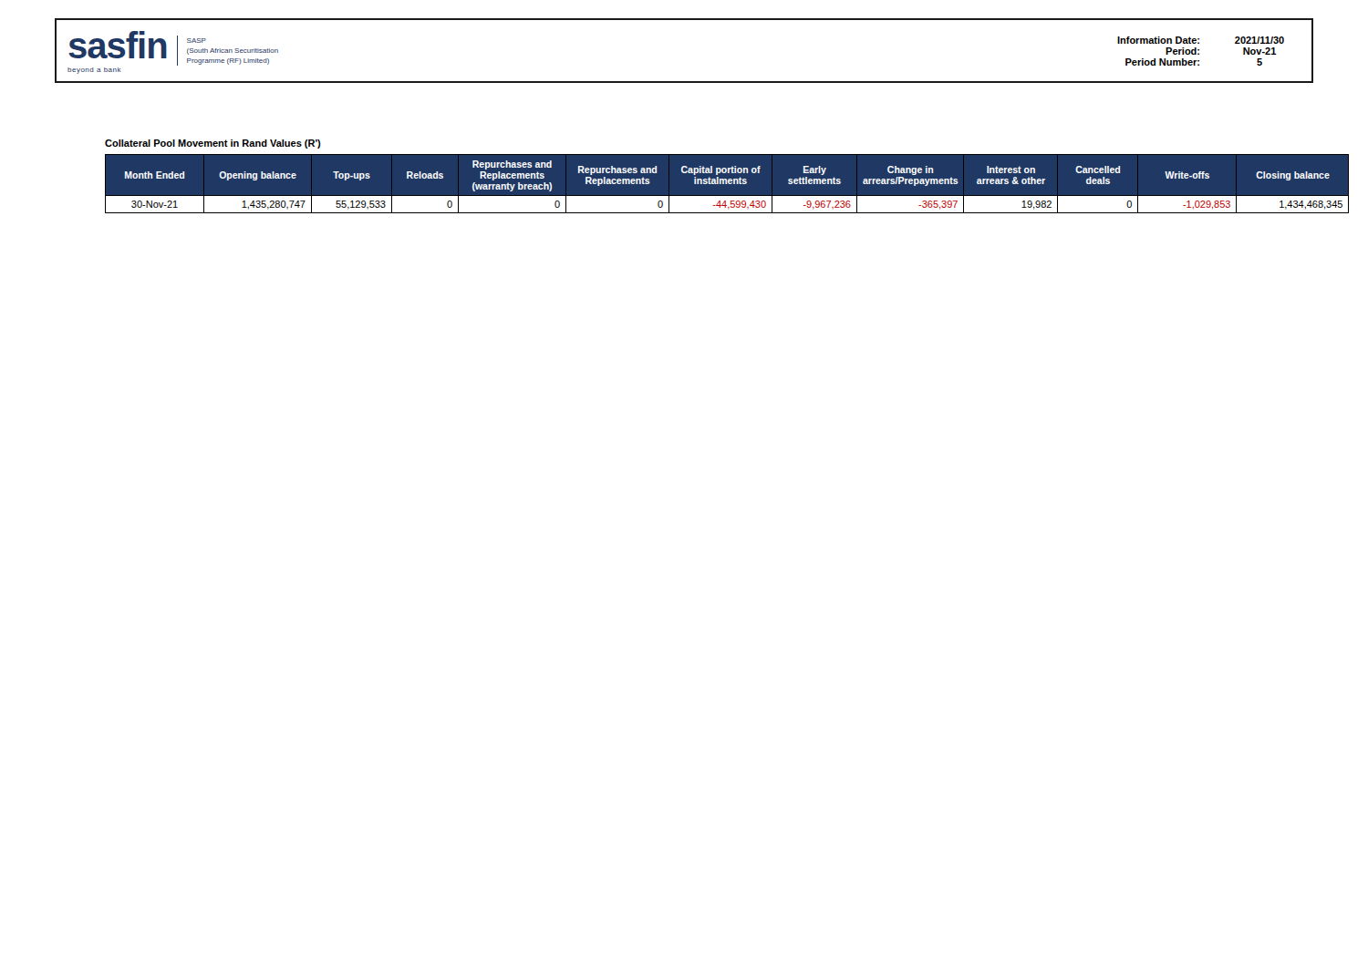sasfin
beyond a bank
SASP
(South African Securitisation
Programme (RF) Limited)
| Information Date: | 2021/11/30 |
| Period: | Nov-21 |
| Period Number: | 5 |
Collateral Pool Movement in Rand Values (R')
| Month Ended | Opening balance | Top-ups | Reloads | Repurchases and Replacements (warranty breach) | Repurchases and Replacements | Capital portion of instalments | Early settlements | Change in arrears/Prepayments | Interest on arrears & other | Cancelled deals | Write-offs | Closing balance |
| --- | --- | --- | --- | --- | --- | --- | --- | --- | --- | --- | --- | --- |
| 30-Nov-21 | 1,435,280,747 | 55,129,533 | 0 | 0 | 0 | -44,599,430 | -9,967,236 | -365,397 | 19,982 | 0 | -1,029,853 | 1,434,468,345 |